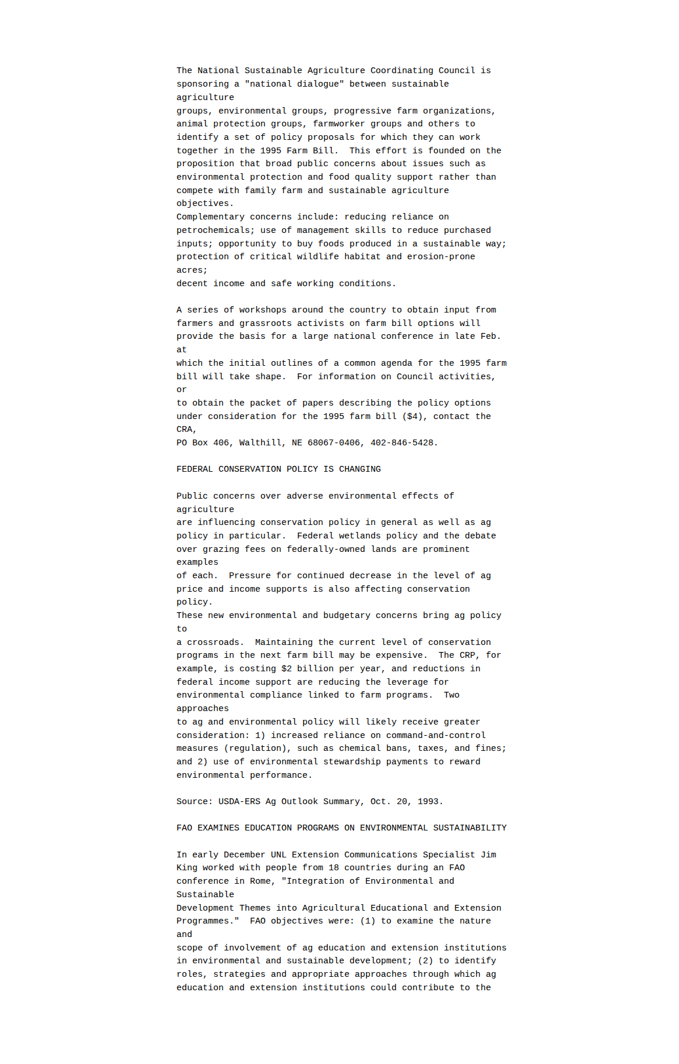The National Sustainable Agriculture Coordinating Council is sponsoring a "national dialogue" between sustainable agriculture groups, environmental groups, progressive farm organizations, animal protection groups, farmworker groups and others to identify a set of policy proposals for which they can work together in the 1995 Farm Bill. This effort is founded on the proposition that broad public concerns about issues such as environmental protection and food quality support rather than compete with family farm and sustainable agriculture objectives. Complementary concerns include: reducing reliance on petrochemicals; use of management skills to reduce purchased inputs; opportunity to buy foods produced in a sustainable way; protection of critical wildlife habitat and erosion-prone acres; decent income and safe working conditions.
A series of workshops around the country to obtain input from farmers and grassroots activists on farm bill options will provide the basis for a large national conference in late Feb. at which the initial outlines of a common agenda for the 1995 farm bill will take shape. For information on Council activities, or to obtain the packet of papers describing the policy options under consideration for the 1995 farm bill ($4), contact the CRA, PO Box 406, Walthill, NE 68067-0406, 402-846-5428.
FEDERAL CONSERVATION POLICY IS CHANGING
Public concerns over adverse environmental effects of agriculture are influencing conservation policy in general as well as ag policy in particular. Federal wetlands policy and the debate over grazing fees on federally-owned lands are prominent examples of each. Pressure for continued decrease in the level of ag price and income supports is also affecting conservation policy. These new environmental and budgetary concerns bring ag policy to a crossroads. Maintaining the current level of conservation programs in the next farm bill may be expensive. The CRP, for example, is costing $2 billion per year, and reductions in federal income support are reducing the leverage for environmental compliance linked to farm programs. Two approaches to ag and environmental policy will likely receive greater consideration: 1) increased reliance on command-and-control measures (regulation), such as chemical bans, taxes, and fines; and 2) use of environmental stewardship payments to reward environmental performance.
Source: USDA-ERS Ag Outlook Summary, Oct. 20, 1993.
FAO EXAMINES EDUCATION PROGRAMS ON ENVIRONMENTAL SUSTAINABILITY
In early December UNL Extension Communications Specialist Jim King worked with people from 18 countries during an FAO conference in Rome, "Integration of Environmental and Sustainable Development Themes into Agricultural Educational and Extension Programmes." FAO objectives were: (1) to examine the nature and scope of involvement of ag education and extension institutions in environmental and sustainable development; (2) to identify roles, strategies and appropriate approaches through which ag education and extension institutions could contribute to the